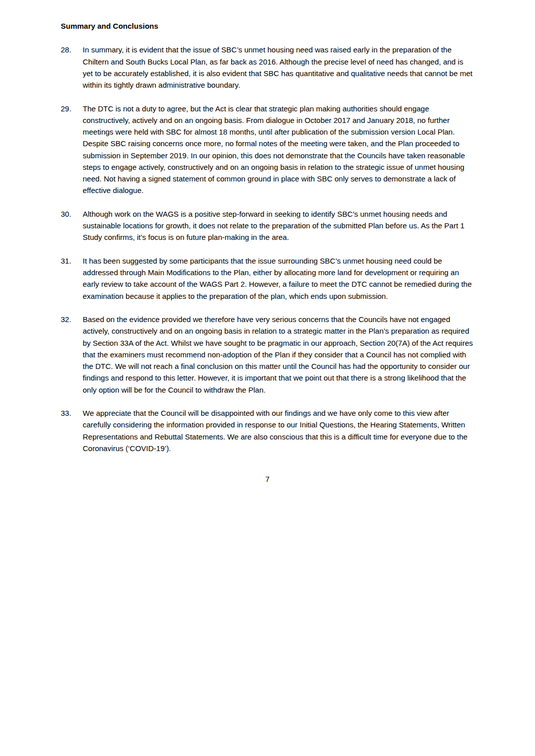Summary and Conclusions
In summary, it is evident that the issue of SBC’s unmet housing need was raised early in the preparation of the Chiltern and South Bucks Local Plan, as far back as 2016. Although the precise level of need has changed, and is yet to be accurately established, it is also evident that SBC has quantitative and qualitative needs that cannot be met within its tightly drawn administrative boundary.
The DTC is not a duty to agree, but the Act is clear that strategic plan making authorities should engage constructively, actively and on an ongoing basis. From dialogue in October 2017 and January 2018, no further meetings were held with SBC for almost 18 months, until after publication of the submission version Local Plan. Despite SBC raising concerns once more, no formal notes of the meeting were taken, and the Plan proceeded to submission in September 2019. In our opinion, this does not demonstrate that the Councils have taken reasonable steps to engage actively, constructively and on an ongoing basis in relation to the strategic issue of unmet housing need. Not having a signed statement of common ground in place with SBC only serves to demonstrate a lack of effective dialogue.
Although work on the WAGS is a positive step-forward in seeking to identify SBC’s unmet housing needs and sustainable locations for growth, it does not relate to the preparation of the submitted Plan before us. As the Part 1 Study confirms, it’s focus is on future plan-making in the area.
It has been suggested by some participants that the issue surrounding SBC’s unmet housing need could be addressed through Main Modifications to the Plan, either by allocating more land for development or requiring an early review to take account of the WAGS Part 2. However, a failure to meet the DTC cannot be remedied during the examination because it applies to the preparation of the plan, which ends upon submission.
Based on the evidence provided we therefore have very serious concerns that the Councils have not engaged actively, constructively and on an ongoing basis in relation to a strategic matter in the Plan’s preparation as required by Section 33A of the Act. Whilst we have sought to be pragmatic in our approach, Section 20(7A) of the Act requires that the examiners must recommend non-adoption of the Plan if they consider that a Council has not complied with the DTC. We will not reach a final conclusion on this matter until the Council has had the opportunity to consider our findings and respond to this letter. However, it is important that we point out that there is a strong likelihood that the only option will be for the Council to withdraw the Plan.
We appreciate that the Council will be disappointed with our findings and we have only come to this view after carefully considering the information provided in response to our Initial Questions, the Hearing Statements, Written Representations and Rebuttal Statements. We are also conscious that this is a difficult time for everyone due to the Coronavirus (‘COVID-19’).
7